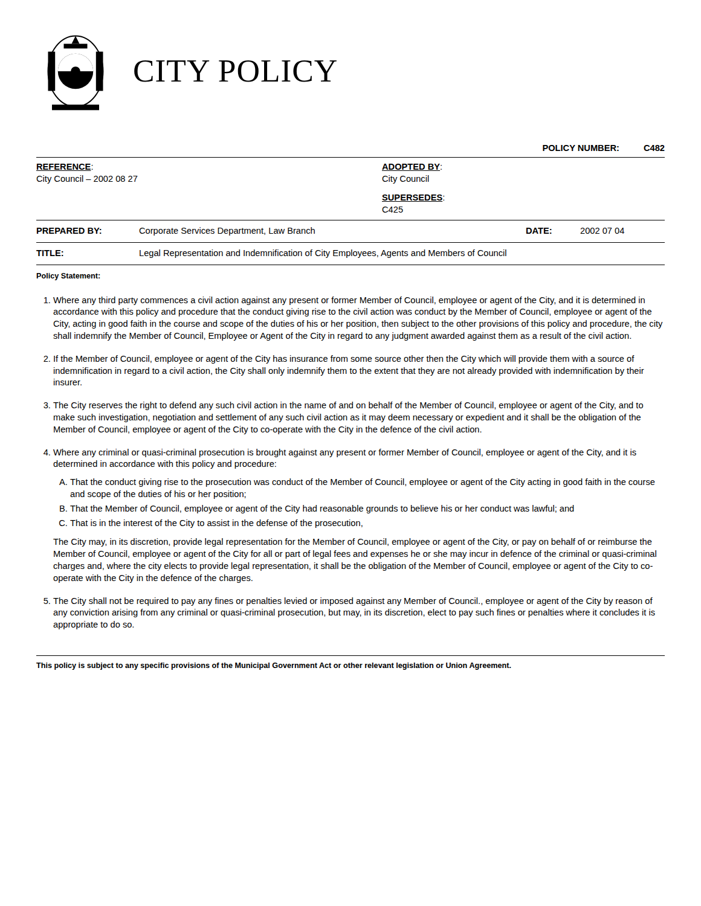CITY POLICY
POLICY NUMBER:C482
| REFERENCE : City Council – 2002 08 27 | ADOPTED BY : City Council |
| | SUPERSEDES : C425 |
PREPARED BY:
Corporate Services Department, Law Branch
DATE:
2002 07 04
TITLE:
Legal Representation and Indemnification of City Employees, Agents and Members of Council
Policy Statement:
Where any third party commences a civil action against any present or former Member of Council, employee or agent of the City, and it is determined in accordance with this policy and procedure that the conduct giving rise to the civil action was conduct by the Member of Council, employee or agent of the City, acting in good faith in the course and scope of the duties of his or her position, then subject to the other provisions of this policy and procedure, the city shall indemnify the Member of Council, Employee or Agent of the City in regard to any judgment awarded against them as a result of the civil action.
If the Member of Council, employee or agent of the City has insurance from some source other then the City which will provide them with a source of indemnification in regard to a civil action, the City shall only indemnify them to the extent that they are not already provided with indemnification by their insurer.
The City reserves the right to defend any such civil action in the name of and on behalf of the Member of Council, employee or agent of the City, and to make such investigation, negotiation and settlement of any such civil action as it may deem necessary or expedient and it shall be the obligation of the Member of Council, employee or agent of the City to co-operate with the City in the defence of the civil action.
Where any criminal or quasi-criminal prosecution is brought against any present or former Member of Council, employee or agent of the City, and it is determined in accordance with this policy and procedure:
That the conduct giving rise to the prosecution was conduct of the Member of Council, employee or agent of the City acting in good faith in the course and scope of the duties of his or her position;
That the Member of Council, employee or agent of the City had reasonable grounds to believe his or her conduct was lawful; and
That is in the interest of the City to assist in the defense of the prosecution,
The City may, in its discretion, provide legal representation for the Member of Council, employee or agent of the City, or pay on behalf of or reimburse the Member of Council, employee or agent of the City for all or part of legal fees and expenses he or she may incur in defence of the criminal or quasi-criminal charges and, where the city elects to provide legal representation, it shall be the obligation of the Member of Council, employee or agent of the City to co-operate with the City in the defence of the charges.
The City shall not be required to pay any fines or penalties levied or imposed against any Member of Council., employee or agent of the City by reason of any conviction arising from any criminal or quasi-criminal prosecution, but may, in its discretion, elect to pay such fines or penalties where it concludes it is appropriate to do so.
This policy is subject to any specific provisions of the Municipal Government Act or other relevant legislation or Union Agreement.